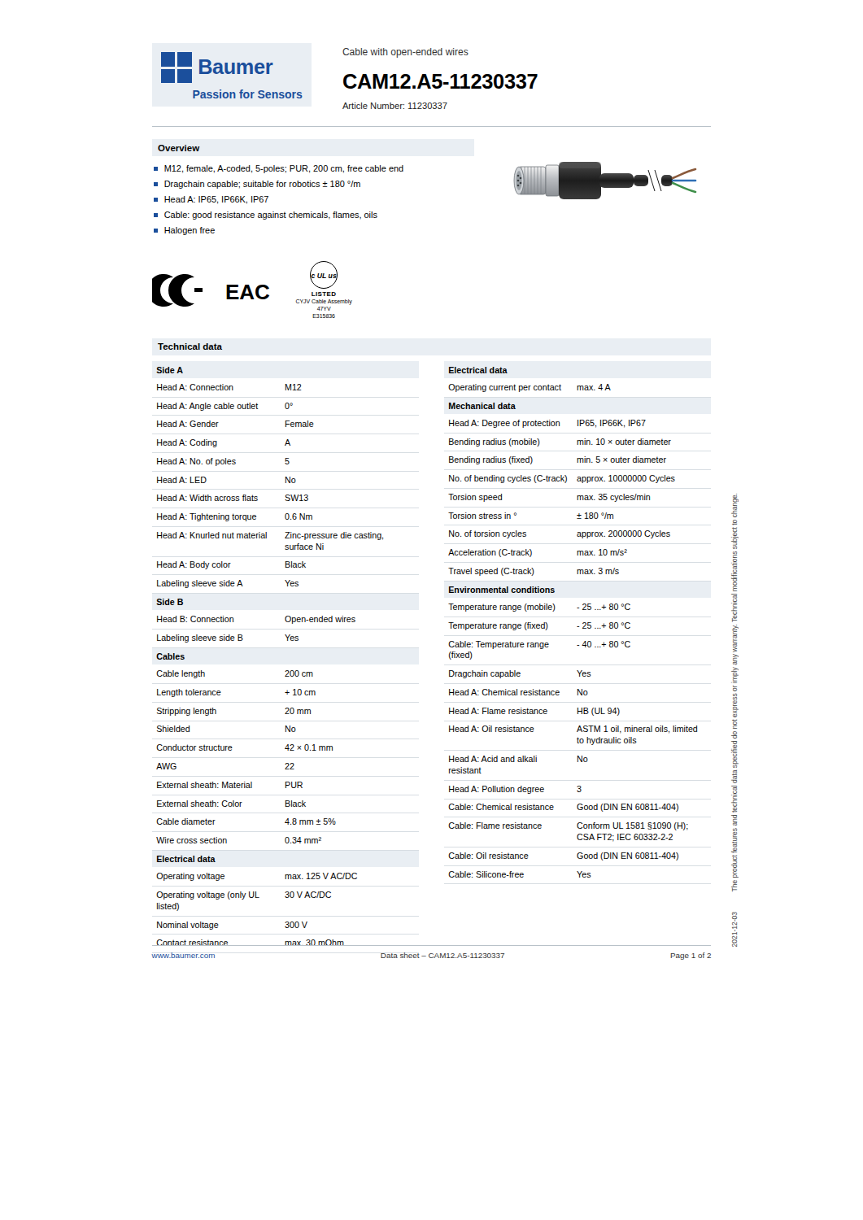Baumer
Passion for Sensors
Cable with open-ended wires
CAM12.A5-11230337
Article Number: 11230337
Overview
M12, female, A-coded, 5-poles; PUR, 200 cm, free cable end
Dragchain capable; suitable for robotics ± 180 °/m
Head A: IP65, IP66K, IP67
Cable: good resistance against chemicals, flames, oils
Halogen free
EAC
c UL us
LISTED
CYJV Cable Assembly
47YV
E315836
Technical data
| Side A |
| --- |
| Head A: Connection | M12 |
| Head A: Angle cable outlet | 0° |
| Head A: Gender | Female |
| Head A: Coding | A |
| Head A: No. of poles | 5 |
| Head A: LED | No |
| Head A: Width across flats | SW13 |
| Head A: Tightening torque | 0.6 Nm |
| Head A: Knurled nut material | Zinc-pressure die casting, surface Ni |
| Head A: Body color | Black |
| Labeling sleeve side A | Yes |
| Side B |
| Head B: Connection | Open-ended wires |
| Labeling sleeve side B | Yes |
| Cables |
| Cable length | 200 cm |
| Length tolerance | + 10 cm |
| Stripping length | 20 mm |
| Shielded | No |
| Conductor structure | 42 × 0.1 mm |
| AWG | 22 |
| External sheath: Material | PUR |
| External sheath: Color | Black |
| Cable diameter | 4.8 mm ± 5% |
| Wire cross section | 0.34 mm² |
| Electrical data |
| Operating voltage | max. 125 V AC/DC |
| Operating voltage (only UL listed) | 30 V AC/DC |
| Nominal voltage | 300 V |
| Contact resistance | max. 30 mOhm |
| Electrical data |
| --- |
| Operating current per contact | max. 4 A |
| Mechanical data |
| Head A: Degree of protection | IP65, IP66K, IP67 |
| Bending radius (mobile) | min. 10 × outer diameter |
| Bending radius (fixed) | min. 5 × outer diameter |
| No. of bending cycles (C-track) | approx. 10000000 Cycles |
| Torsion speed | max. 35 cycles/min |
| Torsion stress in ° | ± 180 °/m |
| No. of torsion cycles | approx. 2000000 Cycles |
| Acceleration (C-track) | max. 10 m/s² |
| Travel speed (C-track) | max. 3 m/s |
| Environmental conditions |
| Temperature range (mobile) | - 25 ...+ 80 °C |
| Temperature range (fixed) | - 25 ...+ 80 °C |
| Cable: Temperature range (fixed) | - 40 ...+ 80 °C |
| Dragchain capable | Yes |
| Head A: Chemical resistance | No |
| Head A: Flame resistance | HB (UL 94) |
| Head A: Oil resistance | ASTM 1 oil, mineral oils, limited to hydraulic oils |
| Head A: Acid and alkali resistant | No |
| Head A: Pollution degree | 3 |
| Cable: Chemical resistance | Good (DIN EN 60811-404) |
| Cable: Flame resistance | Conform UL 1581 §1090 (H); CSA FT2; IEC 60332-2-2 |
| Cable: Oil resistance | Good (DIN EN 60811-404) |
| Cable: Silicone-free | Yes |
The product features and technical data specified do not express or imply any warranty. Technical modifications subject to change.
2021-12-03
www.baumer.com
Data sheet – CAM12.A5-11230337
Page 1 of 2